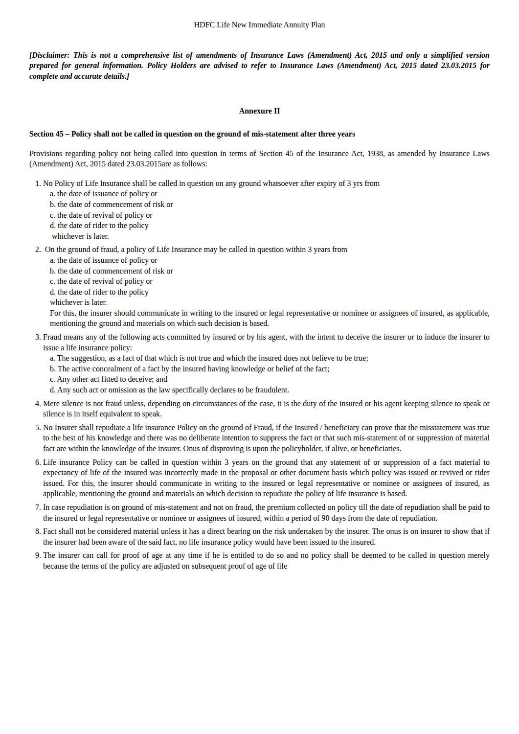HDFC Life New Immediate Annuity Plan
[Disclaimer: This is not a comprehensive list of amendments of Insurance Laws (Amendment) Act, 2015 and only a simplified version prepared for general information. Policy Holders are advised to refer to Insurance Laws (Amendment) Act, 2015 dated 23.03.2015 for complete and accurate details.]
Annexure II
Section 45 – Policy shall not be called in question on the ground of mis-statement after three years
Provisions regarding policy not being called into question in terms of Section 45 of the Insurance Act, 1938, as amended by Insurance Laws (Amendment) Act, 2015 dated 23.03.2015are as follows:
No Policy of Life Insurance shall be called in question on any ground whatsoever after expiry of 3 yrs from
a. the date of issuance of policy or
b. the date of commencement of risk or
c. the date of revival of policy or
d. the date of rider to the policy
whichever is later.
On the ground of fraud, a policy of Life Insurance may be called in question within 3 years from
a. the date of issuance of policy or
b. the date of commencement of risk or
c. the date of revival of policy or
d. the date of rider to the policy
whichever is later.
For this, the insurer should communicate in writing to the insured or legal representative or nominee or assignees of insured, as applicable, mentioning the ground and materials on which such decision is based.
Fraud means any of the following acts committed by insured or by his agent, with the intent to deceive the insurer or to induce the insurer to issue a life insurance policy:
a. The suggestion, as a fact of that which is not true and which the insured does not believe to be true;
b. The active concealment of a fact by the insured having knowledge or belief of the fact;
c. Any other act fitted to deceive; and
d. Any such act or omission as the law specifically declares to be fraudulent.
Mere silence is not fraud unless, depending on circumstances of the case, it is the duty of the insured or his agent keeping silence to speak or silence is in itself equivalent to speak.
No Insurer shall repudiate a life insurance Policy on the ground of Fraud, if the Insured / beneficiary can prove that the misstatement was true to the best of his knowledge and there was no deliberate intention to suppress the fact or that such mis-statement of or suppression of material fact are within the knowledge of the insurer. Onus of disproving is upon the policyholder, if alive, or beneficiaries.
Life insurance Policy can be called in question within 3 years on the ground that any statement of or suppression of a fact material to expectancy of life of the insured was incorrectly made in the proposal or other document basis which policy was issued or revived or rider issued. For this, the insurer should communicate in writing to the insured or legal representative or nominee or assignees of insured, as applicable, mentioning the ground and materials on which decision to repudiate the policy of life insurance is based.
In case repudiation is on ground of mis-statement and not on fraud, the premium collected on policy till the date of repudiation shall be paid to the insured or legal representative or nominee or assignees of insured, within a period of 90 days from the date of repudiation.
Fact shall not be considered material unless it has a direct bearing on the risk undertaken by the insurer. The onus is on insurer to show that if the insurer had been aware of the said fact, no life insurance policy would have been issued to the insured.
The insurer can call for proof of age at any time if he is entitled to do so and no policy shall be deemed to be called in question merely because the terms of the policy are adjusted on subsequent proof of age of life